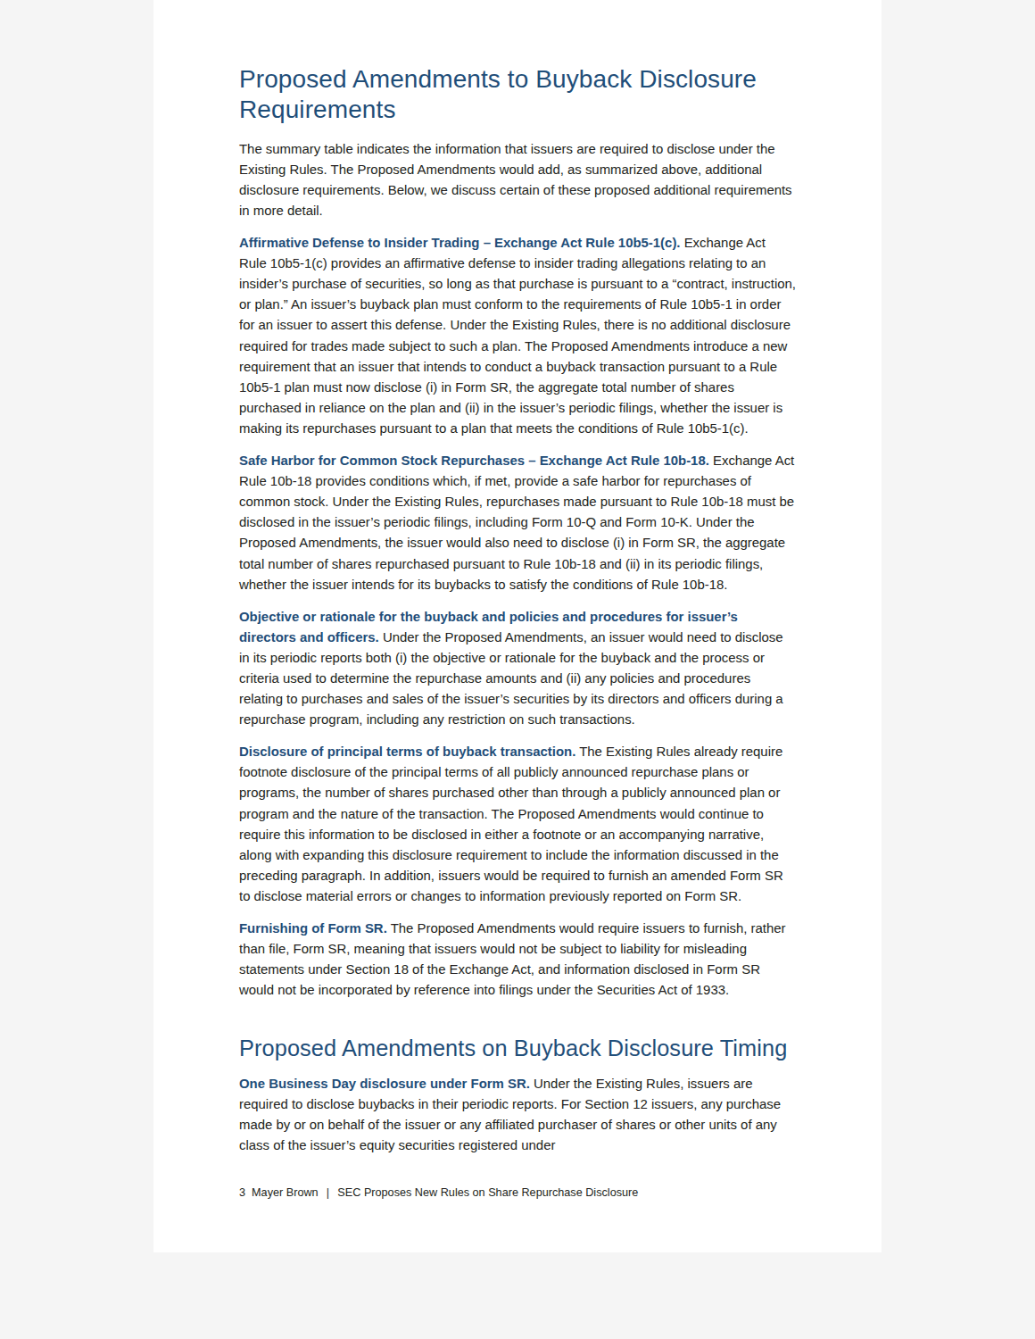Proposed Amendments to Buyback Disclosure Requirements
The summary table indicates the information that issuers are required to disclose under the Existing Rules. The Proposed Amendments would add, as summarized above, additional disclosure requirements. Below, we discuss certain of these proposed additional requirements in more detail.
Affirmative Defense to Insider Trading – Exchange Act Rule 10b5-1(c). Exchange Act Rule 10b5-1(c) provides an affirmative defense to insider trading allegations relating to an insider’s purchase of securities, so long as that purchase is pursuant to a “contract, instruction, or plan.” An issuer’s buyback plan must conform to the requirements of Rule 10b5-1 in order for an issuer to assert this defense. Under the Existing Rules, there is no additional disclosure required for trades made subject to such a plan. The Proposed Amendments introduce a new requirement that an issuer that intends to conduct a buyback transaction pursuant to a Rule 10b5-1 plan must now disclose (i) in Form SR, the aggregate total number of shares purchased in reliance on the plan and (ii) in the issuer’s periodic filings, whether the issuer is making its repurchases pursuant to a plan that meets the conditions of Rule 10b5-1(c).
Safe Harbor for Common Stock Repurchases – Exchange Act Rule 10b-18. Exchange Act Rule 10b-18 provides conditions which, if met, provide a safe harbor for repurchases of common stock. Under the Existing Rules, repurchases made pursuant to Rule 10b-18 must be disclosed in the issuer’s periodic filings, including Form 10-Q and Form 10-K. Under the Proposed Amendments, the issuer would also need to disclose (i) in Form SR, the aggregate total number of shares repurchased pursuant to Rule 10b-18 and (ii) in its periodic filings, whether the issuer intends for its buybacks to satisfy the conditions of Rule 10b-18.
Objective or rationale for the buyback and policies and procedures for issuer’s directors and officers. Under the Proposed Amendments, an issuer would need to disclose in its periodic reports both (i) the objective or rationale for the buyback and the process or criteria used to determine the repurchase amounts and (ii) any policies and procedures relating to purchases and sales of the issuer’s securities by its directors and officers during a repurchase program, including any restriction on such transactions.
Disclosure of principal terms of buyback transaction. The Existing Rules already require footnote disclosure of the principal terms of all publicly announced repurchase plans or programs, the number of shares purchased other than through a publicly announced plan or program and the nature of the transaction. The Proposed Amendments would continue to require this information to be disclosed in either a footnote or an accompanying narrative, along with expanding this disclosure requirement to include the information discussed in the preceding paragraph. In addition, issuers would be required to furnish an amended Form SR to disclose material errors or changes to information previously reported on Form SR.
Furnishing of Form SR. The Proposed Amendments would require issuers to furnish, rather than file, Form SR, meaning that issuers would not be subject to liability for misleading statements under Section 18 of the Exchange Act, and information disclosed in Form SR would not be incorporated by reference into filings under the Securities Act of 1933.
Proposed Amendments on Buyback Disclosure Timing
One Business Day disclosure under Form SR. Under the Existing Rules, issuers are required to disclose buybacks in their periodic reports. For Section 12 issuers, any purchase made by or on behalf of the issuer or any affiliated purchaser of shares or other units of any class of the issuer’s equity securities registered under
3 Mayer Brown | SEC Proposes New Rules on Share Repurchase Disclosure